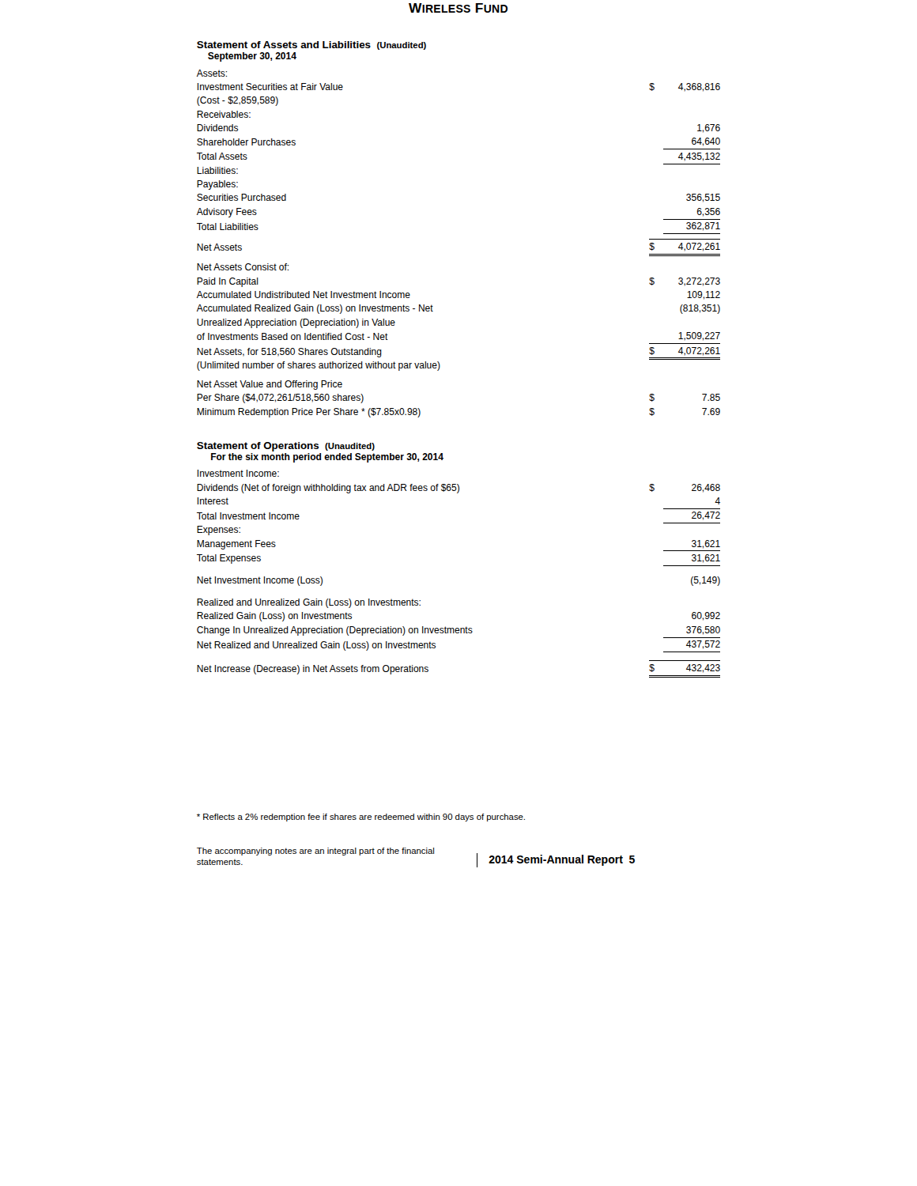WIRELESS FUND
Statement of Assets and Liabilities (Unaudited)
September 30, 2014
| Assets: | | | |
| Investment Securities at Fair Value | | $ | 4,368,816 |
| (Cost - $2,859,589) | | | |
| Receivables: | | | |
| Dividends | | | 1,676 |
| Shareholder Purchases | | | 64,640 |
| Total Assets | | | 4,435,132 |
| Liabilities: | | | |
| Payables: | | | |
| Securities Purchased | | | 356,515 |
| Advisory Fees | | | 6,356 |
| Total Liabilities | | | 362,871 |
| Net Assets | | $ | 4,072,261 |
| Net Assets Consist of: | | | |
| Paid In Capital | | $ | 3,272,273 |
| Accumulated Undistributed Net Investment Income | | | 109,112 |
| Accumulated Realized Gain (Loss) on Investments - Net | | | (818,351) |
| Unrealized Appreciation (Depreciation) in Value | | | |
| of Investments Based on Identified Cost - Net | | | 1,509,227 |
| Net Assets, for 518,560 Shares Outstanding | | $ | 4,072,261 |
| (Unlimited number of shares authorized without par value) | | | |
| Net Asset Value and Offering Price | | | |
| Per Share ($4,072,261/518,560 shares) | | $ | 7.85 |
| Minimum Redemption Price Per Share * ($7.85x0.98) | | $ | 7.69 |
Statement of Operations (Unaudited)
For the six month period ended September 30, 2014
| Investment Income: | | | |
| Dividends (Net of foreign withholding tax and ADR fees of $65) | | $ | 26,468 |
| Interest | | | 4 |
| Total Investment Income | | | 26,472 |
| Expenses: | | | |
| Management Fees | | | 31,621 |
| Total Expenses | | | 31,621 |
| Net Investment Income (Loss) | | | (5,149) |
| Realized and Unrealized Gain (Loss) on Investments: | | | |
| Realized Gain (Loss) on Investments | | | 60,992 |
| Change In Unrealized Appreciation (Depreciation) on Investments | | | 376,580 |
| Net Realized and Unrealized Gain (Loss) on Investments | | | 437,572 |
| Net Increase (Decrease) in Net Assets from Operations | | $ | 432,423 |
* Reflects a 2% redemption fee if shares are redeemed within 90 days of purchase.
The accompanying notes are an integral part of the financial statements.
2014 Semi-Annual Report 5